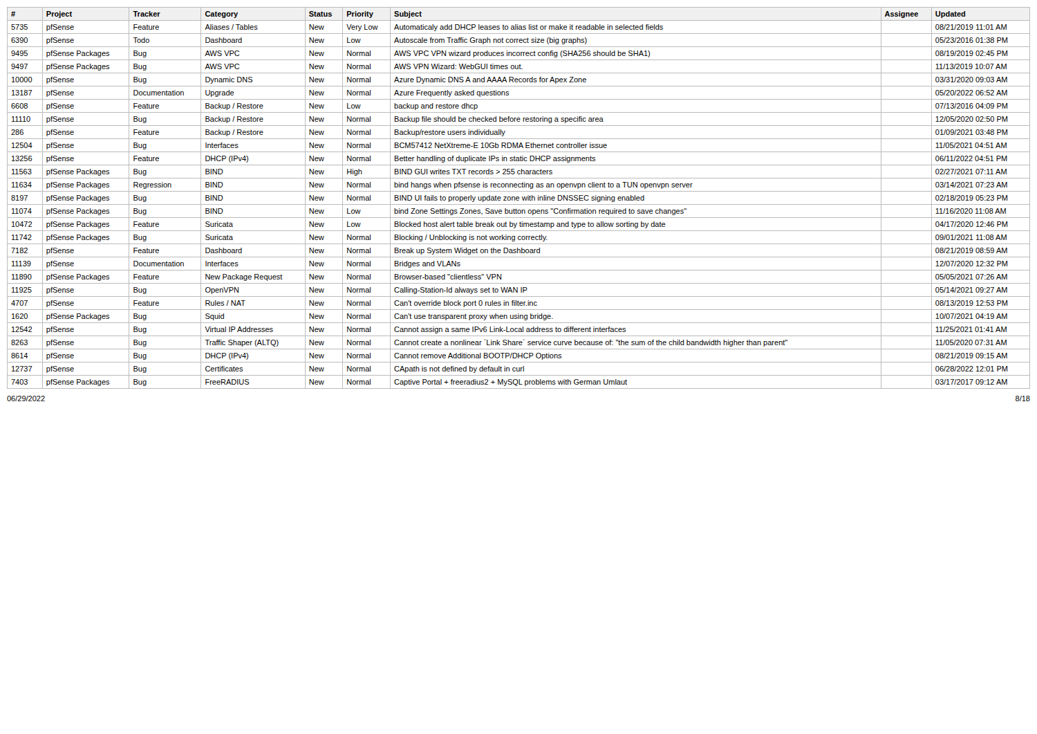| # | Project | Tracker | Category | Status | Priority | Subject | Assignee | Updated |
| --- | --- | --- | --- | --- | --- | --- | --- | --- |
| 5735 | pfSense | Feature | Aliases / Tables | New | Very Low | Automaticaly add DHCP leases to alias list or make it readable in selected fields | | 08/21/2019 11:01 AM |
| 6390 | pfSense | Todo | Dashboard | New | Low | Autoscale from Traffic Graph not correct size (big graphs) | | 05/23/2016 01:38 PM |
| 9495 | pfSense Packages | Bug | AWS VPC | New | Normal | AWS VPC VPN wizard produces incorrect config (SHA256 should be SHA1) | | 08/19/2019 02:45 PM |
| 9497 | pfSense Packages | Bug | AWS VPC | New | Normal | AWS VPN Wizard: WebGUI times out. | | 11/13/2019 10:07 AM |
| 10000 | pfSense | Bug | Dynamic DNS | New | Normal | Azure Dynamic DNS A and AAAA Records for Apex Zone | | 03/31/2020 09:03 AM |
| 13187 | pfSense | Documentation | Upgrade | New | Normal | Azure Frequently asked questions | | 05/20/2022 06:52 AM |
| 6608 | pfSense | Feature | Backup / Restore | New | Low | backup and restore dhcp | | 07/13/2016 04:09 PM |
| 11110 | pfSense | Bug | Backup / Restore | New | Normal | Backup file should be checked before restoring a specific area | | 12/05/2020 02:50 PM |
| 286 | pfSense | Feature | Backup / Restore | New | Normal | Backup/restore users individually | | 01/09/2021 03:48 PM |
| 12504 | pfSense | Bug | Interfaces | New | Normal | BCM57412 NetXtreme-E 10Gb RDMA Ethernet controller issue | | 11/05/2021 04:51 AM |
| 13256 | pfSense | Feature | DHCP (IPv4) | New | Normal | Better handling of duplicate IPs in static DHCP assignments | | 06/11/2022 04:51 PM |
| 11563 | pfSense Packages | Bug | BIND | New | High | BIND GUI writes TXT records > 255 characters | | 02/27/2021 07:11 AM |
| 11634 | pfSense Packages | Regression | BIND | New | Normal | bind hangs when pfsense is reconnecting as an openvpn client to a TUN openvpn server | | 03/14/2021 07:23 AM |
| 8197 | pfSense Packages | Bug | BIND | New | Normal | BIND UI fails to properly update zone with inline DNSSEC signing enabled | | 02/18/2019 05:23 PM |
| 11074 | pfSense Packages | Bug | BIND | New | Low | bind Zone Settings Zones, Save button opens "Confirmation required to save changes" | | 11/16/2020 11:08 AM |
| 10472 | pfSense Packages | Feature | Suricata | New | Low | Blocked host alert table break out by timestamp and type to allow sorting by date | | 04/17/2020 12:46 PM |
| 11742 | pfSense Packages | Bug | Suricata | New | Normal | Blocking / Unblocking is not working correctly. | | 09/01/2021 11:08 AM |
| 7182 | pfSense | Feature | Dashboard | New | Normal | Break up System Widget on the Dashboard | | 08/21/2019 08:59 AM |
| 11139 | pfSense | Documentation | Interfaces | New | Normal | Bridges and VLANs | | 12/07/2020 12:32 PM |
| 11890 | pfSense Packages | Feature | New Package Request | New | Normal | Browser-based "clientless" VPN | | 05/05/2021 07:26 AM |
| 11925 | pfSense | Bug | OpenVPN | New | Normal | Calling-Station-Id always set to WAN IP | | 05/14/2021 09:27 AM |
| 4707 | pfSense | Feature | Rules / NAT | New | Normal | Can't override block port 0 rules in filter.inc | | 08/13/2019 12:53 PM |
| 1620 | pfSense Packages | Bug | Squid | New | Normal | Can't use transparent proxy when using bridge. | | 10/07/2021 04:19 AM |
| 12542 | pfSense | Bug | Virtual IP Addresses | New | Normal | Cannot assign a same IPv6 Link-Local address to different interfaces | | 11/25/2021 01:41 AM |
| 8263 | pfSense | Bug | Traffic Shaper (ALTQ) | New | Normal | Cannot create a nonlinear `Link Share` service curve because of: "the sum of the child bandwidth higher than parent" | | 11/05/2020 07:31 AM |
| 8614 | pfSense | Bug | DHCP (IPv4) | New | Normal | Cannot remove Additional BOOTP/DHCP Options | | 08/21/2019 09:15 AM |
| 12737 | pfSense | Bug | Certificates | New | Normal | CApath is not defined by default in curl | | 06/28/2022 12:01 PM |
| 7403 | pfSense Packages | Bug | FreeRADIUS | New | Normal | Captive Portal + freeradius2 + MySQL problems with German Umlaut | | 03/17/2017 09:12 AM |
06/29/2022 8/18